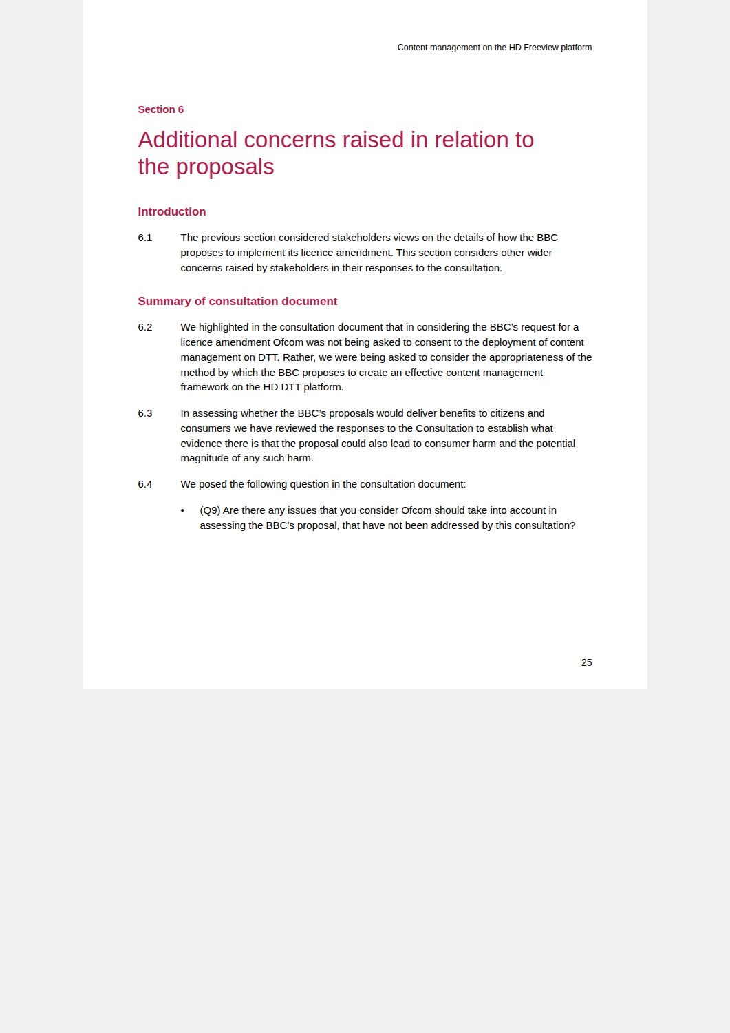Content management on the HD Freeview platform
Section 6
Additional concerns raised in relation to
the proposals
Introduction
6.1
The previous section considered stakeholders views on the details of how the BBC proposes to implement its licence amendment. This section considers other wider concerns raised by stakeholders in their responses to the consultation.
Summary of consultation document
6.2
We highlighted in the consultation document that in considering the BBC’s request for a licence amendment Ofcom was not being asked to consent to the deployment of content management on DTT. Rather, we were being asked to consider the appropriateness of the method by which the BBC proposes to create an effective content management framework on the HD DTT platform.
6.3
In assessing whether the BBC’s proposals would deliver benefits to citizens and consumers we have reviewed the responses to the Consultation to establish what evidence there is that the proposal could also lead to consumer harm and the potential magnitude of any such harm.
6.4
We posed the following question in the consultation document:
•
(Q9) Are there any issues that you consider Ofcom should take into account in assessing the BBC’s proposal, that have not been addressed by this consultation?
25